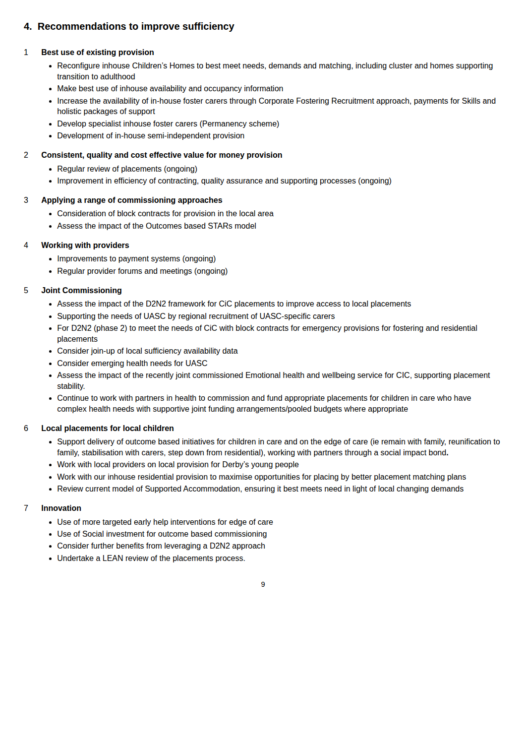4. Recommendations to improve sufficiency
1 Best use of existing provision
Reconfigure inhouse Children’s Homes to best meet needs, demands and matching, including cluster and homes supporting transition to adulthood
Make best use of inhouse availability and occupancy information
Increase the availability of in-house foster carers through Corporate Fostering Recruitment approach, payments for Skills and holistic packages of support
Develop specialist inhouse foster carers (Permanency scheme)
Development of in-house semi-independent provision
2 Consistent, quality and cost effective value for money provision
Regular review of placements (ongoing)
Improvement in efficiency of contracting, quality assurance and supporting processes (ongoing)
3 Applying a range of commissioning approaches
Consideration of block contracts for provision in the local area
Assess the impact of the Outcomes based STARs model
4 Working with providers
Improvements to payment systems (ongoing)
Regular provider forums and meetings (ongoing)
5 Joint Commissioning
Assess the impact of the D2N2 framework for CiC placements to improve access to local placements
Supporting the needs of UASC by regional recruitment of UASC-specific carers
For D2N2 (phase 2) to meet the needs of CiC with block contracts for emergency provisions for fostering and residential placements
Consider join-up of local sufficiency availability data
Consider emerging health needs for UASC
Assess the impact of the recently joint commissioned Emotional health and wellbeing service for CIC, supporting placement stability.
Continue to work with partners in health to commission and fund appropriate placements for children in care who have complex health needs with supportive joint funding arrangements/pooled budgets where appropriate
6 Local placements for local children
Support delivery of outcome based initiatives for children in care and on the edge of care (ie remain with family, reunification to family, stabilisation with carers, step down from residential), working with partners through a social impact bond.
Work with local providers on local provision for Derby’s young people
Work with our inhouse residential provision to maximise opportunities for placing by better placement matching plans
Review current model of Supported Accommodation, ensuring it best meets need in light of local changing demands
7 Innovation
Use of more targeted early help interventions for edge of care
Use of Social investment for outcome based commissioning
Consider further benefits from leveraging a D2N2 approach
Undertake a LEAN review of the placements process.
9